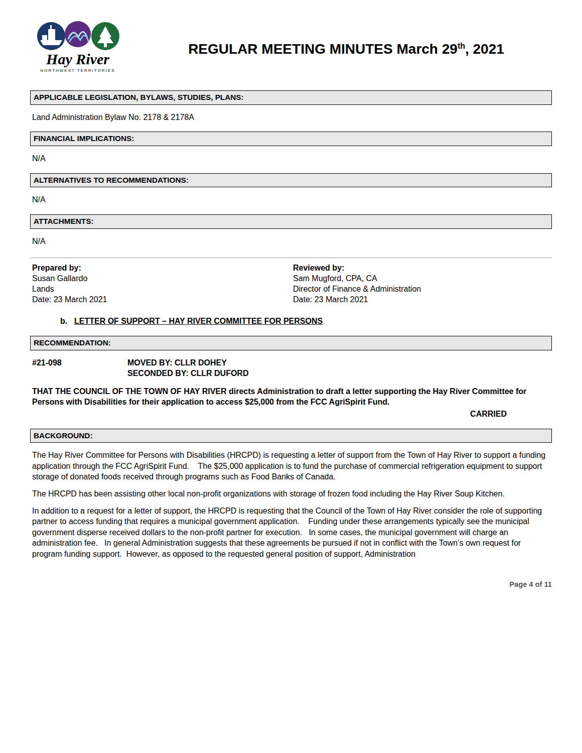Hay River NORTHWEST TERRITORIES
REGULAR MEETING MINUTES March 29th, 2021
APPLICABLE LEGISLATION, BYLAWS, STUDIES, PLANS:
Land Administration Bylaw No. 2178 & 2178A
FINANCIAL IMPLICATIONS:
N/A
ALTERNATIVES TO RECOMMENDATIONS:
N/A
ATTACHMENTS:
N/A
| Prepared by: | Reviewed by: |
| Susan Gallardo | Sam Mugford, CPA, CA |
| Lands | Director of Finance & Administration |
| Date: 23 March 2021 | Date: 23 March 2021 |
b. LETTER OF SUPPORT – HAY RIVER COMMITTEE FOR PERSONS
RECOMMENDATION:
#21-098 MOVED BY: CLLR DOHEY
SECONDED BY: CLLR DUFORD
THAT THE COUNCIL OF THE TOWN OF HAY RIVER directs Administration to draft a letter supporting the Hay River Committee for Persons with Disabilities for their application to access $25,000 from the FCC AgriSpirit Fund.
CARRIED
BACKGROUND:
The Hay River Committee for Persons with Disabilities (HRCPD) is requesting a letter of support from the Town of Hay River to support a funding application through the FCC AgriSpirit Fund. The $25,000 application is to fund the purchase of commercial refrigeration equipment to support storage of donated foods received through programs such as Food Banks of Canada.
The HRCPD has been assisting other local non-profit organizations with storage of frozen food including the Hay River Soup Kitchen.
In addition to a request for a letter of support, the HRCPD is requesting that the Council of the Town of Hay River consider the role of supporting partner to access funding that requires a municipal government application. Funding under these arrangements typically see the municipal government disperse received dollars to the non-profit partner for execution. In some cases, the municipal government will charge an administration fee. In general Administration suggests that these agreements be pursued if not in conflict with the Town’s own request for program funding support. However, as opposed to the requested general position of support, Administration
Page 4 of 11